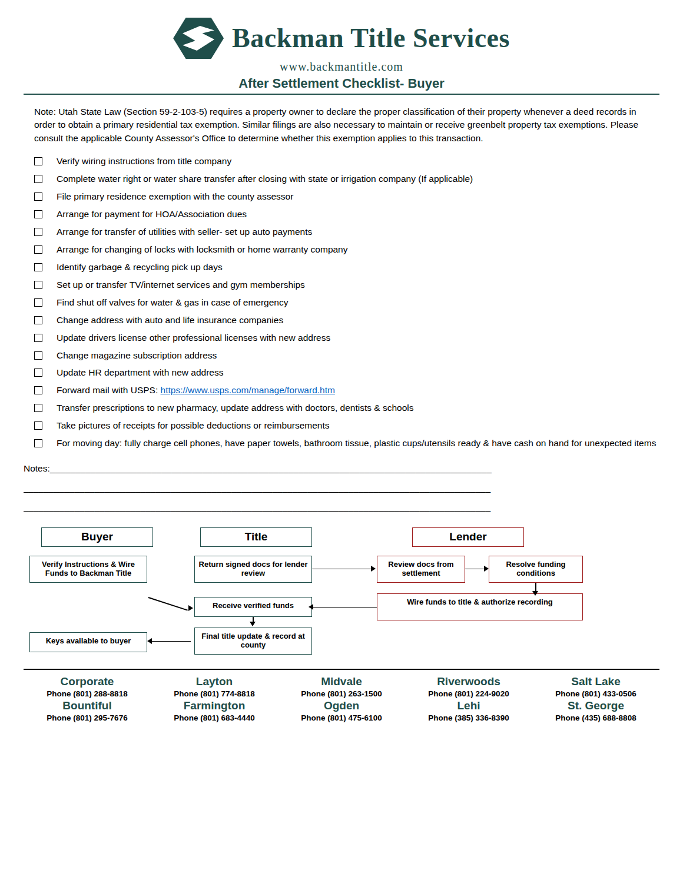Backman Title Services
www.backmantitle.com
After Settlement Checklist- Buyer
Note: Utah State Law (Section 59-2-103-5) requires a property owner to declare the proper classification of their property whenever a deed records in order to obtain a primary residential tax exemption. Similar filings are also necessary to maintain or receive greenbelt property tax exemptions. Please consult the applicable County Assessor's Office to determine whether this exemption applies to this transaction.
Verify wiring instructions from title company
Complete water right or water share transfer after closing with state or irrigation company (If applicable)
File primary residence exemption with the county assessor
Arrange for payment for HOA/Association dues
Arrange for transfer of utilities with seller- set up auto payments
Arrange for changing of locks with locksmith or home warranty company
Identify garbage & recycling pick up days
Set up or transfer TV/internet services and gym memberships
Find shut off valves for water & gas in case of emergency
Change address with auto and life insurance companies
Update drivers license other professional licenses with new address
Change magazine subscription address
Update HR department with new address
Forward mail with USPS: https://www.usps.com/manage/forward.htm
Transfer prescriptions to new pharmacy, update address with doctors, dentists & schools
Take pictures of receipts for possible deductions or reimbursements
For moving day: fully charge cell phones, have paper towels, bathroom tissue, plastic cups/utensils ready & have cash on hand for unexpected items
Notes:_______________________________________________________________________________________ ____________________________________________________________________________________________ ____________________________________________________________________________________________
Buyer
Title
Lender
Verify Instructions & Wire Funds to Backman Title
Return signed docs for lender review
Review docs from settlement
Resolve funding conditions
Receive verified funds
Wire funds to title & authorize recording
Final title update & record at county
Keys available to buyer
| Corporate | Layton | Midvale | Riverwoods | Salt Lake |
| Phone (801) 288-8818 | Phone (801) 774-8818 | Phone (801) 263-1500 | Phone (801) 224-9020 | Phone (801) 433-0506 |
| Bountiful | Farmington | Ogden | Lehi | St. George |
| Phone (801) 295-7676 | Phone (801) 683-4440 | Phone (801) 475-6100 | Phone (385) 336-8390 | Phone (435) 688-8808 |